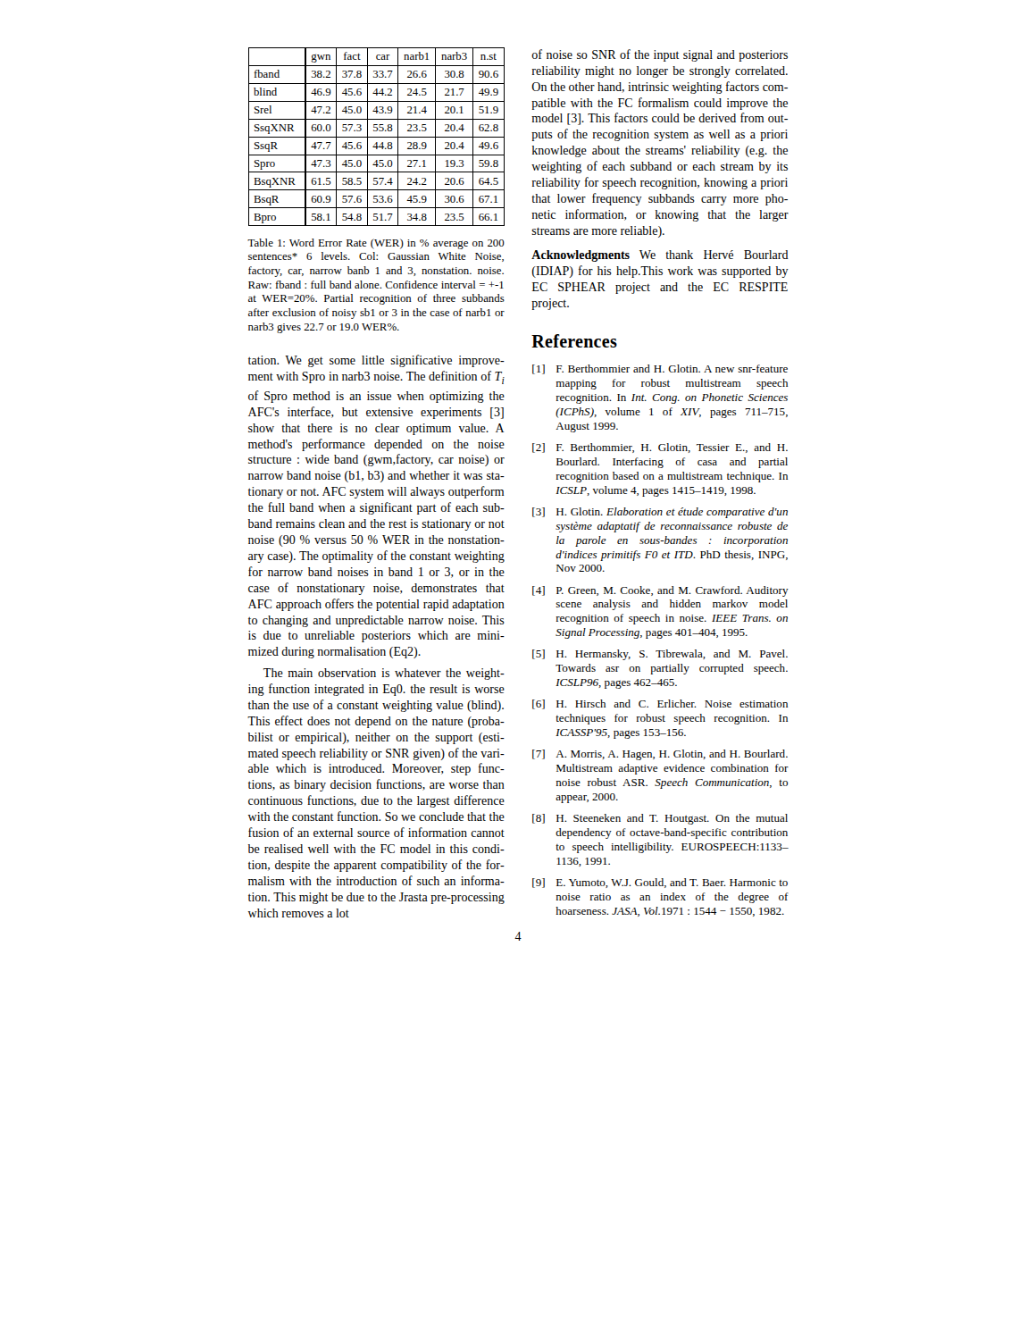| | gwn | fact | car | narb1 | narb3 | n.st |
| --- | --- | --- | --- | --- | --- | --- |
| fband | 38.2 | 37.8 | 33.7 | 26.6 | 30.8 | 90.6 |
| blind | 46.9 | 45.6 | 44.2 | 24.5 | 21.7 | 49.9 |
| Srel | 47.2 | 45.0 | 43.9 | 21.4 | 20.1 | 51.9 |
| SsqXNR | 60.0 | 57.3 | 55.8 | 23.5 | 20.4 | 62.8 |
| SsqR | 47.7 | 45.6 | 44.8 | 28.9 | 20.4 | 49.6 |
| Spro | 47.3 | 45.0 | 45.0 | 27.1 | 19.3 | 59.8 |
| BsqXNR | 61.5 | 58.5 | 57.4 | 24.2 | 20.6 | 64.5 |
| BsqR | 60.9 | 57.6 | 53.6 | 45.9 | 30.6 | 67.1 |
| Bpro | 58.1 | 54.8 | 51.7 | 34.8 | 23.5 | 66.1 |
Table 1: Word Error Rate (WER) in % average on 200 sentences* 6 levels. Col: Gaussian White Noise, factory, car, narrow banb 1 and 3, nonstation. noise. Raw: fband : full band alone. Confidence interval = +-1 at WER=20%. Partial recognition of three subbands after exclusion of noisy sb1 or 3 in the case of narb1 or narb3 gives 22.7 or 19.0 WER%.
tation. We get some little significative improvement with Spro in narb3 noise. The definition of Ti of Spro method is an issue when optimizing the AFC's interface, but extensive experiments [3] show that there is no clear optimum value. A method's performance depended on the noise structure : wide band (gwm,factory, car noise) or narrow band noise (b1, b3) and whether it was stationary or not. AFC system will always outperform the full band when a significant part of each subband remains clean and the rest is stationary or not noise (90 % versus 50 % WER in the nonstationary case). The optimality of the constant weighting for narrow band noises in band 1 or 3, or in the case of nonstationary noise, demonstrates that AFC approach offers the potential rapid adaptation to changing and unpredictable narrow noise. This is due to unreliable posteriors which are minimized during normalisation (Eq2).
The main observation is whatever the weighting function integrated in Eq0. the result is worse than the use of a constant weighting value (blind). This effect does not depend on the nature (probabilist or empirical), neither on the support (estimated speech reliability or SNR given) of the variable which is introduced. Moreover, step functions, as binary decision functions, are worse than continuous functions, due to the largest difference with the constant function. So we conclude that the fusion of an external source of information cannot be realised well with the FC model in this condition, despite the apparent compatibility of the formalism with the introduction of such an information. This might be due to the Jrasta pre-processing which removes a lot
of noise so SNR of the input signal and posteriors reliability might no longer be strongly correlated. On the other hand, intrinsic weighting factors compatible with the FC formalism could improve the model [3]. This factors could be derived from outputs of the recognition system as well as a priori knowledge about the streams' reliability (e.g. the weighting of each subband or each stream by its reliability for speech recognition, knowing a priori that lower frequency subbands carry more phonetic information, or knowing that the larger streams are more reliable).
Acknowledgments We thank Hervé Bourlard (IDIAP) for his help.This work was supported by EC SPHEAR project and the EC RESPITE project.
References
[1] F. Berthommier and H. Glotin. A new snr-feature mapping for robust multistream speech recognition. In Int. Cong. on Phonetic Sciences (ICPhS), volume 1 of XIV, pages 711–715, August 1999.
[2] F. Berthommier, H. Glotin, Tessier E., and H. Bourlard. Interfacing of casa and partial recognition based on a multistream technique. In ICSLP, volume 4, pages 1415–1419, 1998.
[3] H. Glotin. Elaboration et étude comparative d'un système adaptatif de reconnaissance robuste de la parole en sous-bandes : incorporation d'indices primitifs F0 et ITD. PhD thesis, INPG, Nov 2000.
[4] P. Green, M. Cooke, and M. Crawford. Auditory scene analysis and hidden markov model recognition of speech in noise. IEEE Trans. on Signal Processing, pages 401–404, 1995.
[5] H. Hermansky, S. Tibrewala, and M. Pavel. Towards asr on partially corrupted speech. ICSLP96, pages 462–465.
[6] H. Hirsch and C. Erlicher. Noise estimation techniques for robust speech recognition. In ICASSP'95, pages 153–156.
[7] A. Morris, A. Hagen, H. Glotin, and H. Bourlard. Multistream adaptive evidence combination for noise robust ASR. Speech Communication, to appear, 2000.
[8] H. Steeneken and T. Houtgast. On the mutual dependency of octave-band-specific contribution to speech intelligibility. EUROSPEECH:1133–1136, 1991.
[9] E. Yumoto, W.J. Gould, and T. Baer. Harmonic to noise ratio as an index of the degree of hoarseness. JASA, Vol. 1971 : 1544 − 1550, 1982.
4